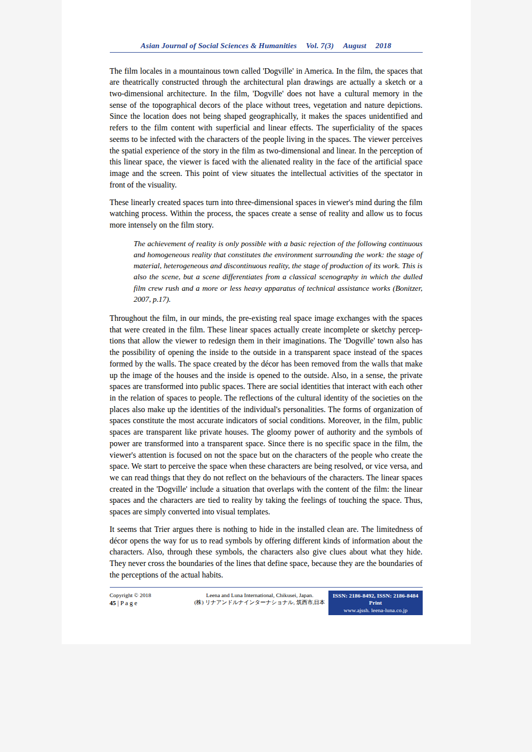Asian Journal of Social Sciences & Humanities Vol. 7(3) August 2018
The film locales in a mountainous town called 'Dogville' in America. In the film, the spaces that are theatrically constructed through the architectural plan drawings are actually a sketch or a two-dimensional architecture. In the film, 'Dogville' does not have a cultural memory in the sense of the topographical decors of the place without trees, vegetation and nature depictions. Since the location does not being shaped geographically, it makes the spaces unidentified and refers to the film content with superficial and linear effects. The superficiality of the spaces seems to be infected with the characters of the people living in the spaces. The viewer perceives the spatial experience of the story in the film as two-dimensional and linear. In the perception of this linear space, the viewer is faced with the alienated reality in the face of the artificial space image and the screen. This point of view situates the intellectual activities of the spectator in front of the visuality.
These linearly created spaces turn into three-dimensional spaces in viewer's mind during the film watching process. Within the process, the spaces create a sense of reality and allow us to focus more intensely on the film story.
The achievement of reality is only possible with a basic rejection of the following continuous and homogeneous reality that constitutes the environment surrounding the work: the stage of material, heterogeneous and discontinuous reality, the stage of production of its work. This is also the scene, but a scene differentiates from a classical scenography in which the dulled film crew rush and a more or less heavy apparatus of technical assistance works (Bonitzer, 2007, p.17).
Throughout the film, in our minds, the pre-existing real space image exchanges with the spaces that were created in the film. These linear spaces actually create incomplete or sketchy perceptions that allow the viewer to redesign them in their imaginations. The 'Dogville' town also has the possibility of opening the inside to the outside in a transparent space instead of the spaces formed by the walls. The space created by the décor has been removed from the walls that make up the image of the houses and the inside is opened to the outside. Also, in a sense, the private spaces are transformed into public spaces. There are social identities that interact with each other in the relation of spaces to people. The reflections of the cultural identity of the societies on the places also make up the identities of the individual's personalities. The forms of organization of spaces constitute the most accurate indicators of social conditions. Moreover, in the film, public spaces are transparent like private houses. The gloomy power of authority and the symbols of power are transformed into a transparent space. Since there is no specific space in the film, the viewer's attention is focused on not the space but on the characters of the people who create the space. We start to perceive the space when these characters are being resolved, or vice versa, and we can read things that they do not reflect on the behaviours of the characters. The linear spaces created in the 'Dogville' include a situation that overlaps with the content of the film: the linear spaces and the characters are tied to reality by taking the feelings of touching the space. Thus, spaces are simply converted into visual templates.
It seems that Trier argues there is nothing to hide in the installed clean are. The limitedness of décor opens the way for us to read symbols by offering different kinds of information about the characters. Also, through these symbols, the characters also give clues about what they hide. They never cross the boundaries of the lines that define space, because they are the boundaries of the perceptions of the actual habits.
Copyright © 2018
45 | P a g e
Leena and Luna International, Chikusei, Japan.
(株) リナアンドルナインターナショナル, 筑西市,日本
ISSN: 2186-8492, ISSN: 2186-8484 Print
www.ajssh. leena-luna.co.jp